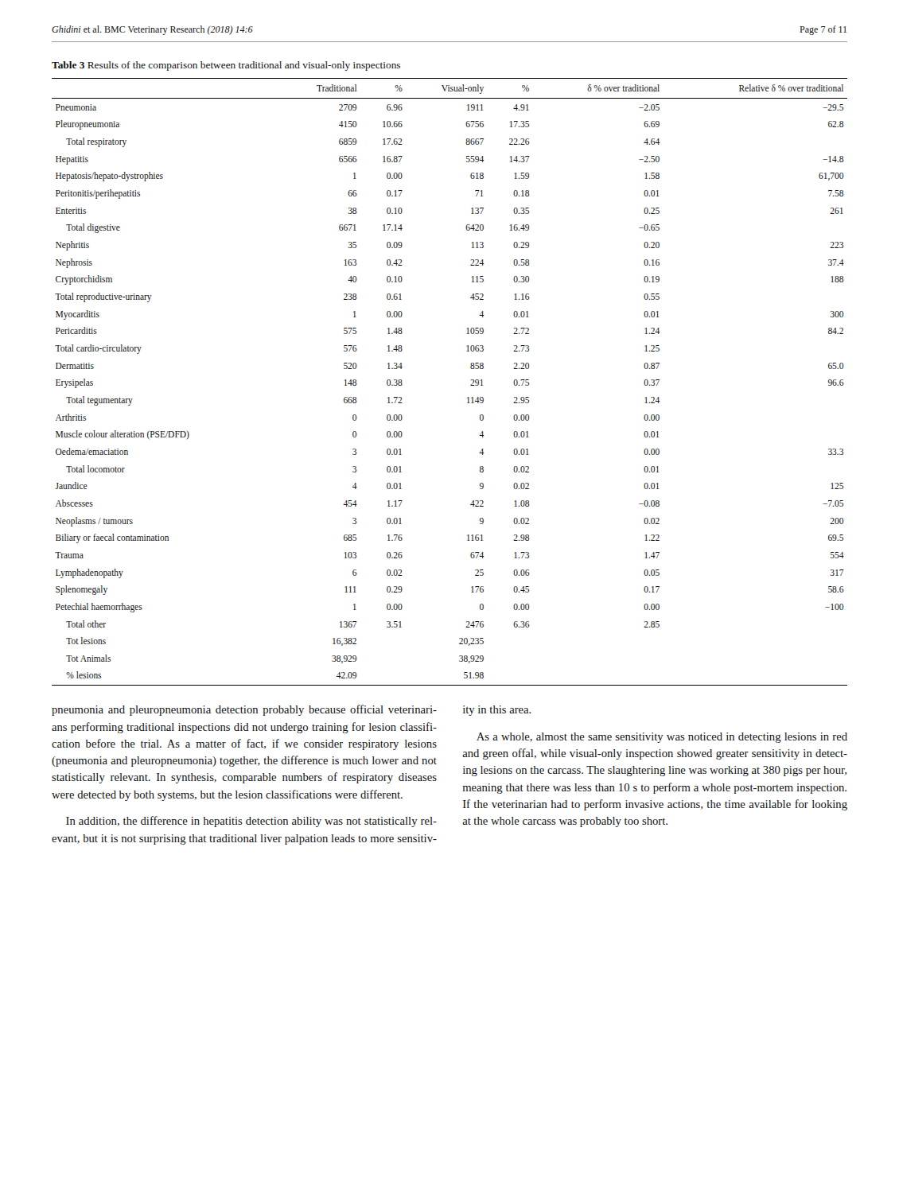Ghidini et al. BMC Veterinary Research (2018) 14:6 Page 7 of 11
Table 3 Results of the comparison between traditional and visual-only inspections
| | Traditional | % | Visual-only | % | δ % over traditional | Relative δ % over traditional |
| --- | --- | --- | --- | --- | --- | --- |
| Pneumonia | 2709 | 6.96 | 1911 | 4.91 | −2.05 | −29.5 |
| Pleuropneumonia | 4150 | 10.66 | 6756 | 17.35 | 6.69 | 62.8 |
| Total respiratory | 6859 | 17.62 | 8667 | 22.26 | 4.64 | |
| Hepatitis | 6566 | 16.87 | 5594 | 14.37 | −2.50 | −14.8 |
| Hepatosis/hepato-dystrophies | 1 | 0.00 | 618 | 1.59 | 1.58 | 61,700 |
| Peritonitis/perihepatitis | 66 | 0.17 | 71 | 0.18 | 0.01 | 7.58 |
| Enteritis | 38 | 0.10 | 137 | 0.35 | 0.25 | 261 |
| Total digestive | 6671 | 17.14 | 6420 | 16.49 | −0.65 | |
| Nephritis | 35 | 0.09 | 113 | 0.29 | 0.20 | 223 |
| Nephrosis | 163 | 0.42 | 224 | 0.58 | 0.16 | 37.4 |
| Cryptorchidism | 40 | 0.10 | 115 | 0.30 | 0.19 | 188 |
| Total reproductive-urinary | 238 | 0.61 | 452 | 1.16 | 0.55 | |
| Myocarditis | 1 | 0.00 | 4 | 0.01 | 0.01 | 300 |
| Pericarditis | 575 | 1.48 | 1059 | 2.72 | 1.24 | 84.2 |
| Total cardio-circulatory | 576 | 1.48 | 1063 | 2.73 | 1.25 | |
| Dermatitis | 520 | 1.34 | 858 | 2.20 | 0.87 | 65.0 |
| Erysipelas | 148 | 0.38 | 291 | 0.75 | 0.37 | 96.6 |
| Total tegumentary | 668 | 1.72 | 1149 | 2.95 | 1.24 | |
| Arthritis | 0 | 0.00 | 0 | 0.00 | 0.00 | |
| Muscle colour alteration (PSE/DFD) | 0 | 0.00 | 4 | 0.01 | 0.01 | |
| Oedema/emaciation | 3 | 0.01 | 4 | 0.01 | 0.00 | 33.3 |
| Total locomotor | 3 | 0.01 | 8 | 0.02 | 0.01 | |
| Jaundice | 4 | 0.01 | 9 | 0.02 | 0.01 | 125 |
| Abscesses | 454 | 1.17 | 422 | 1.08 | −0.08 | −7.05 |
| Neoplasms / tumours | 3 | 0.01 | 9 | 0.02 | 0.02 | 200 |
| Biliary or faecal contamination | 685 | 1.76 | 1161 | 2.98 | 1.22 | 69.5 |
| Trauma | 103 | 0.26 | 674 | 1.73 | 1.47 | 554 |
| Lymphadenopathy | 6 | 0.02 | 25 | 0.06 | 0.05 | 317 |
| Splenomegaly | 111 | 0.29 | 176 | 0.45 | 0.17 | 58.6 |
| Petechial haemorrhages | 1 | 0.00 | 0 | 0.00 | 0.00 | −100 |
| Total other | 1367 | 3.51 | 2476 | 6.36 | 2.85 | |
| Tot lesions | 16,382 | | 20,235 | | | |
| Tot Animals | 38,929 | | 38,929 | | | |
| % lesions | 42.09 | | 51.98 | | | |
pneumonia and pleuropneumonia detection probably because official veterinarians performing traditional inspections did not undergo training for lesion classification before the trial. As a matter of fact, if we consider respiratory lesions (pneumonia and pleuropneumonia) together, the difference is much lower and not statistically relevant. In synthesis, comparable numbers of respiratory diseases were detected by both systems, but the lesion classifications were different.
In addition, the difference in hepatitis detection ability was not statistically relevant, but it is not surprising that traditional liver palpation leads to more sensitivity in this area.
As a whole, almost the same sensitivity was noticed in detecting lesions in red and green offal, while visual-only inspection showed greater sensitivity in detecting lesions on the carcass. The slaughtering line was working at 380 pigs per hour, meaning that there was less than 10 s to perform a whole post-mortem inspection. If the veterinarian had to perform invasive actions, the time available for looking at the whole carcass was probably too short.